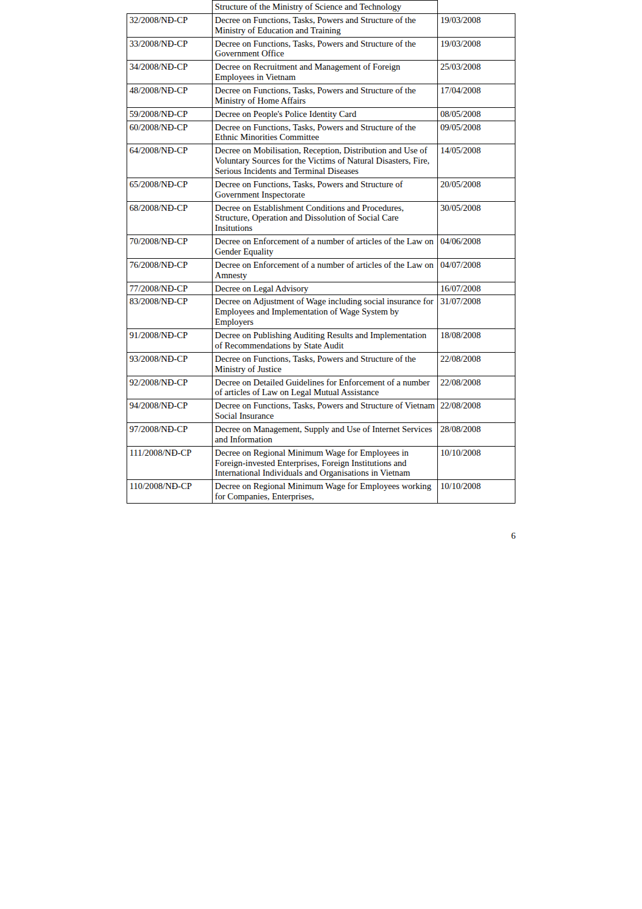| | Structure of the Ministry of Science and Technology | |
| 32/2008/NĐ-CP | Decree on Functions, Tasks, Powers and Structure of the Ministry of Education and Training | 19/03/2008 |
| 33/2008/NĐ-CP | Decree on Functions, Tasks, Powers and Structure of the Government Office | 19/03/2008 |
| 34/2008/NĐ-CP | Decree on Recruitment and Management of Foreign Employees in Vietnam | 25/03/2008 |
| 48/2008/NĐ-CP | Decree on Functions, Tasks, Powers and Structure of the Ministry of Home Affairs | 17/04/2008 |
| 59/2008/NĐ-CP | Decree on People's Police Identity Card | 08/05/2008 |
| 60/2008/NĐ-CP | Decree on Functions, Tasks, Powers and Structure of the Ethnic Minorities Committee | 09/05/2008 |
| 64/2008/NĐ-CP | Decree on Mobilisation, Reception, Distribution and Use of Voluntary Sources for the Victims of Natural Disasters, Fire, Serious Incidents and Terminal Diseases | 14/05/2008 |
| 65/2008/NĐ-CP | Decree on Functions, Tasks, Powers and Structure of Government Inspectorate | 20/05/2008 |
| 68/2008/NĐ-CP | Decree on Establishment Conditions and Procedures, Structure, Operation and Dissolution of Social Care Insitutions | 30/05/2008 |
| 70/2008/NĐ-CP | Decree on Enforcement of a number of articles of the Law on Gender Equality | 04/06/2008 |
| 76/2008/NĐ-CP | Decree on Enforcement of a number of articles of the Law on Amnesty | 04/07/2008 |
| 77/2008/NĐ-CP | Decree on Legal Advisory | 16/07/2008 |
| 83/2008/NĐ-CP | Decree on Adjustment of Wage including social insurance for Employees and Implementation of Wage System by Employers | 31/07/2008 |
| 91/2008/NĐ-CP | Decree on Publishing Auditing Results and Implementation of Recommendations by State Audit | 18/08/2008 |
| 93/2008/NĐ-CP | Decree on Functions, Tasks, Powers and Structure of the Ministry of Justice | 22/08/2008 |
| 92/2008/NĐ-CP | Decree on Detailed Guidelines for Enforcement of a number of articles of Law on Legal Mutual Assistance | 22/08/2008 |
| 94/2008/NĐ-CP | Decree on Functions, Tasks, Powers and Structure of Vietnam Social Insurance | 22/08/2008 |
| 97/2008/NĐ-CP | Decree on Management, Supply and Use of Internet Services and Information | 28/08/2008 |
| 111/2008/NĐ-CP | Decree on Regional Minimum Wage for Employees in Foreign-invested Enterprises, Foreign Institutions and International Individuals and Organisations in Vietnam | 10/10/2008 |
| 110/2008/NĐ-CP | Decree on Regional Minimum Wage for Employees working for Companies, Enterprises, | 10/10/2008 |
6